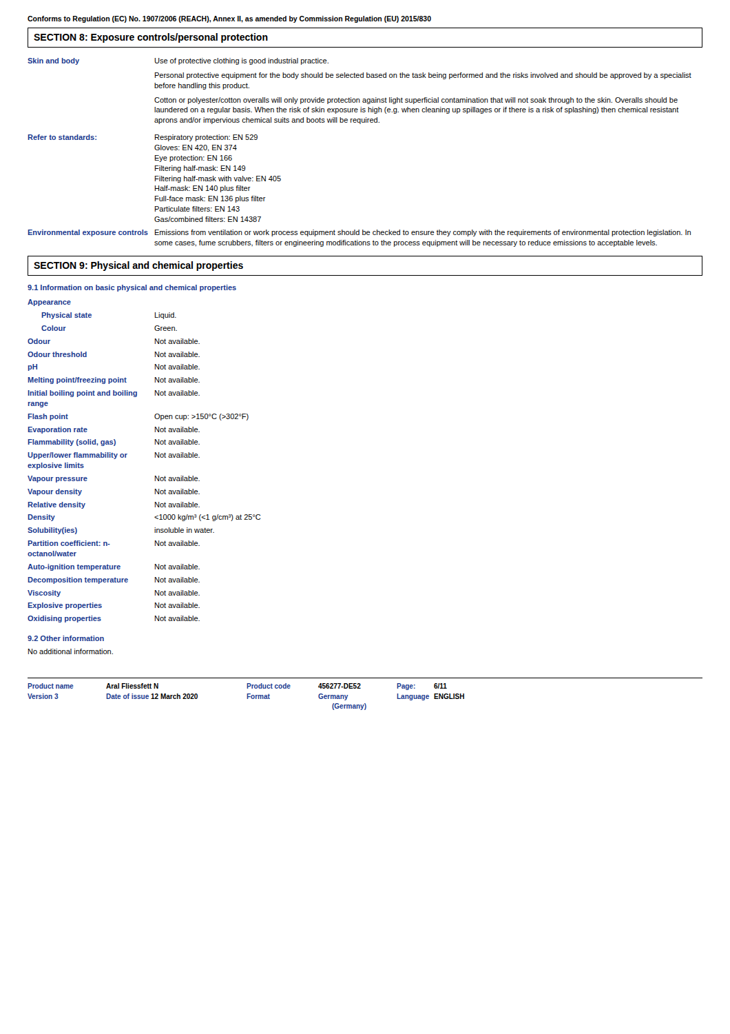Conforms to Regulation (EC) No. 1907/2006 (REACH), Annex II, as amended by Commission Regulation (EU) 2015/830
SECTION 8: Exposure controls/personal protection
| Skin and body | Use of protective clothing is good industrial practice. Personal protective equipment for the body should be selected based on the task being performed and the risks involved and should be approved by a specialist before handling this product. Cotton or polyester/cotton overalls will only provide protection against light superficial contamination that will not soak through to the skin. Overalls should be laundered on a regular basis. When the risk of skin exposure is high (e.g. when cleaning up spillages or if there is a risk of splashing) then chemical resistant aprons and/or impervious chemical suits and boots will be required. |
| Refer to standards: | Respiratory protection: EN 529 Gloves: EN 420, EN 374 Eye protection: EN 166 Filtering half-mask: EN 149 Filtering half-mask with valve: EN 405 Half-mask: EN 140 plus filter Full-face mask: EN 136 plus filter Particulate filters: EN 143 Gas/combined filters: EN 14387 |
| Environmental exposure controls | Emissions from ventilation or work process equipment should be checked to ensure they comply with the requirements of environmental protection legislation. In some cases, fume scrubbers, filters or engineering modifications to the process equipment will be necessary to reduce emissions to acceptable levels. |
SECTION 9: Physical and chemical properties
9.1 Information on basic physical and chemical properties
| Appearance | |
| Physical state | Liquid. |
| Colour | Green. |
| Odour | Not available. |
| Odour threshold | Not available. |
| pH | Not available. |
| Melting point/freezing point | Not available. |
| Initial boiling point and boiling range | Not available. |
| Flash point | Open cup: >150°C (>302°F) |
| Evaporation rate | Not available. |
| Flammability (solid, gas) | Not available. |
| Upper/lower flammability or explosive limits | Not available. |
| Vapour pressure | Not available. |
| Vapour density | Not available. |
| Relative density | Not available. |
| Density | <1000 kg/m³ (<1 g/cm³) at 25°C |
| Solubility(ies) | insoluble in water. |
| Partition coefficient: n-octanol/water | Not available. |
| Auto-ignition temperature | Not available. |
| Decomposition temperature | Not available. |
| Viscosity | Not available. |
| Explosive properties | Not available. |
| Oxidising properties | Not available. |
9.2 Other information
No additional information.
| Product name | Aral Fliessfett N | Product code | 456277-DE52 | Page: | 6/11 |
| Version 3 | Date of issue 12 March 2020 | Format | Germany (Germany) | Language | ENGLISH |